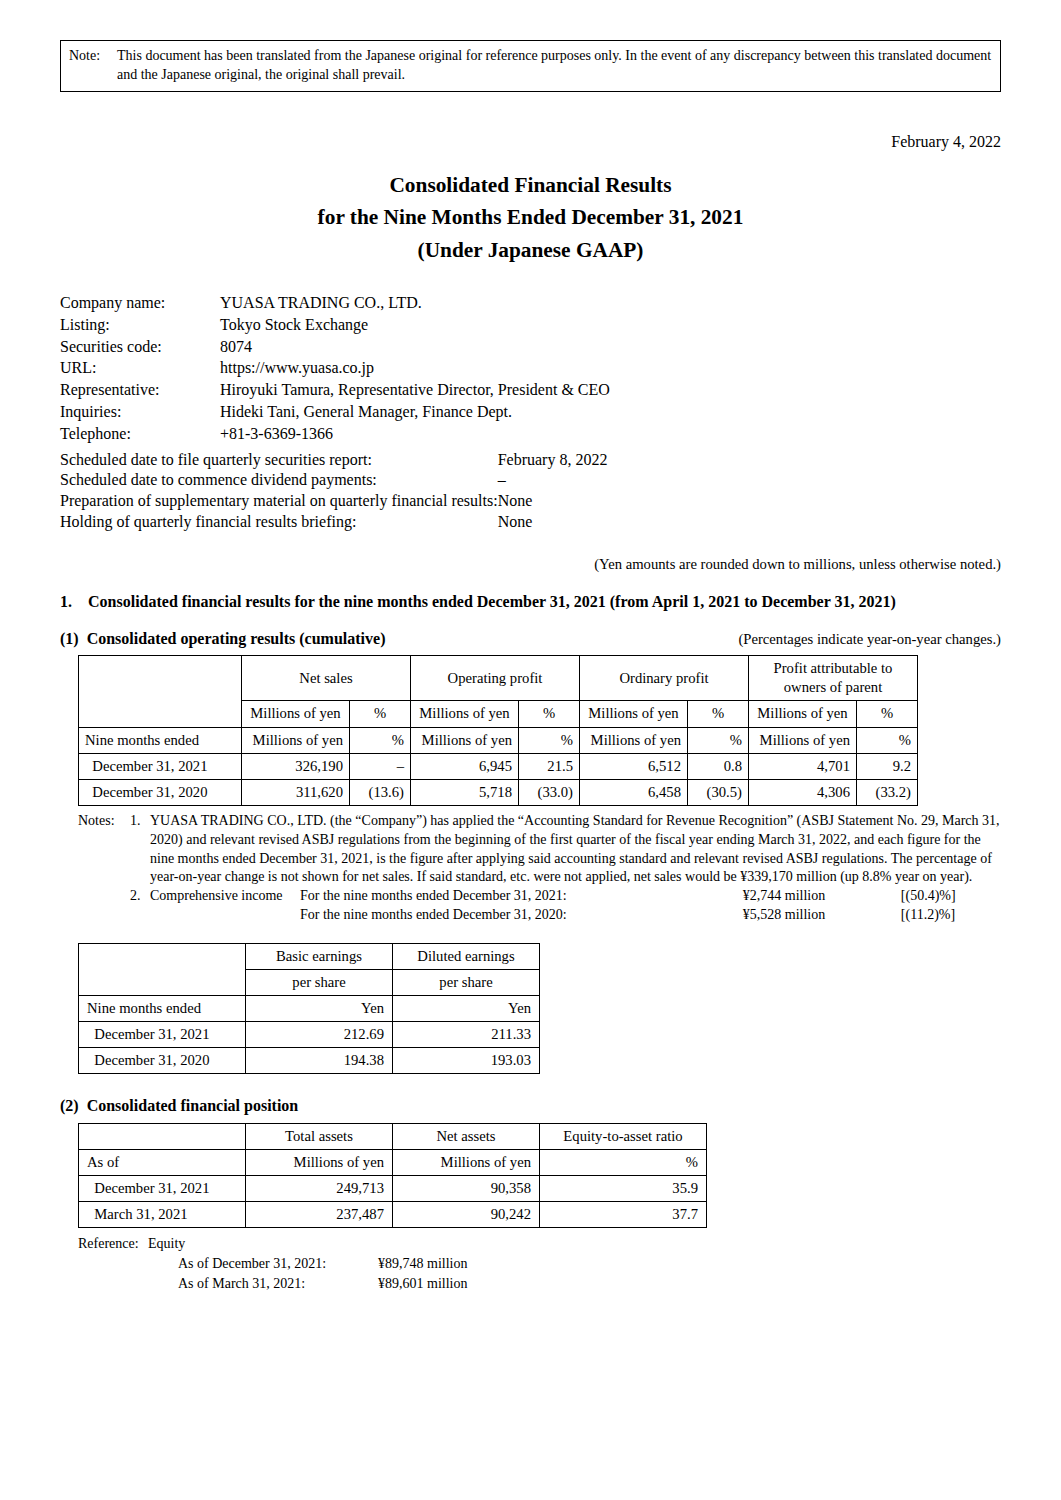| Note: | This document has been translated from the Japanese original for reference purposes only. In the event of any discrepancy between this translated document and the Japanese original, the original shall prevail. |
February 4, 2022
Consolidated Financial Results
for the Nine Months Ended December 31, 2021
(Under Japanese GAAP)
| Company name: | YUASA TRADING CO., LTD. |
| Listing: | Tokyo Stock Exchange |
| Securities code: | 8074 |
| URL: | https://www.yuasa.co.jp |
| Representative: | Hiroyuki Tamura, Representative Director, President & CEO |
| Inquiries: | Hideki Tani, General Manager, Finance Dept. |
| Telephone: | +81-3-6369-1366 |
| Scheduled date to file quarterly securities report: | February 8, 2022 |
| Scheduled date to commence dividend payments: | – |
| Preparation of supplementary material on quarterly financial results: | None |
| Holding of quarterly financial results briefing: | None |
(Yen amounts are rounded down to millions, unless otherwise noted.)
| 1. | Consolidated financial results for the nine months ended December 31, 2021 (from April 1, 2021 to December 31, 2021) |
| (1) Consolidated operating results (cumulative) | (Percentages indicate year-on-year changes.) |
| | Net sales | Operating profit | Ordinary profit | Profit attributable to owners of parent |
| --- | --- | --- | --- | --- |
| Millions of yen | % | Millions of yen | % | Millions of yen | % | Millions of yen | % |
| Nine months ended | Millions of yen | % | Millions of yen | % | Millions of yen | % | Millions of yen | % |
| December 31, 2021 | 326,190 | – | 6,945 | 21.5 | 6,512 | 0.8 | 4,701 | 9.2 |
| December 31, 2020 | 311,620 | (13.6) | 5,718 | (33.0) | 6,458 | (30.5) | 4,306 | (33.2) |
| Notes: | 1. | YUASA TRADING CO., LTD. (the “Company”) has applied the “Accounting Standard for Revenue Recognition” (ASBJ Statement No. 29, March 31, 2020) and relevant revised ASBJ regulations from the beginning of the first quarter of the fiscal year ending March 31, 2022, and each figure for the nine months ended December 31, 2021, is the figure after applying said accounting standard and relevant revised ASBJ regulations. The percentage of year-on-year change is not shown for net sales. If said standard, etc. were not applied, net sales would be ¥339,170 million (up 8.8% year on year). |
| | 2. | / Comprehensive income / For the nine months ended December 31, 2021: / ¥2,744 million / [(50.4)%] / / / For the nine months ended December 31, 2020: / ¥5,528 million / [(11.2)%] / |
| | Basic earnings | Diluted earnings |
| --- | --- | --- |
| per share | per share |
| Nine months ended | Yen | Yen |
| December 31, 2021 | 212.69 | 211.33 |
| December 31, 2020 | 194.38 | 193.03 |
(2) Consolidated financial position
| | Total assets | Net assets | Equity-to-asset ratio |
| --- | --- | --- | --- |
| As of | Millions of yen | Millions of yen | % |
| December 31, 2021 | 249,713 | 90,358 | 35.9 |
| March 31, 2021 | 237,487 | 90,242 | 37.7 |
| Reference: | Equity |
| | / As of December 31, 2021: / ¥89,748 million / / As of March 31, 2021: / ¥89,601 million / |